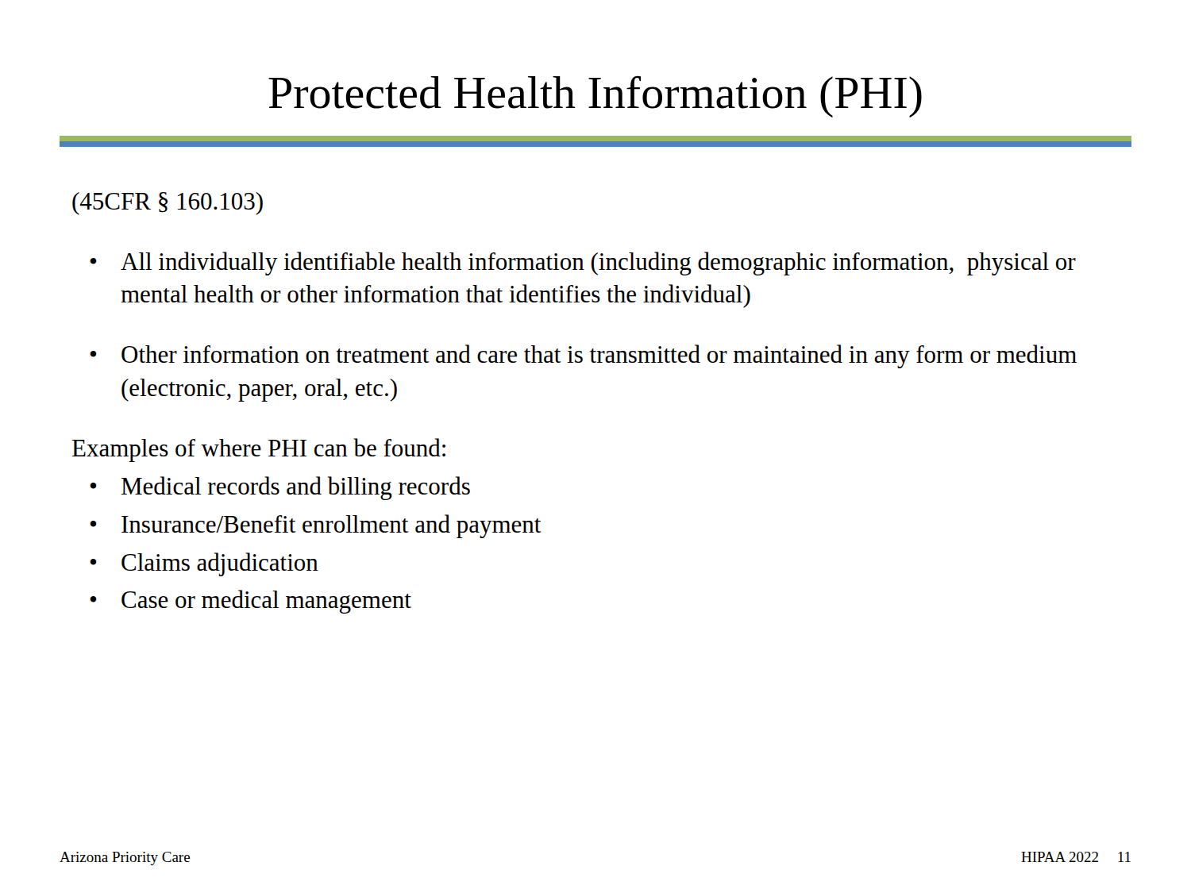Protected Health Information (PHI)
(45CFR § 160.103)
All individually identifiable health information (including demographic information, physical or mental health or other information that identifies the individual)
Other information on treatment and care that is transmitted or maintained in any form or medium (electronic, paper, oral, etc.)
Examples of where PHI can be found:
Medical records and billing records
Insurance/Benefit enrollment and payment
Claims adjudication
Case or medical management
Arizona Priority Care
HIPAA 2022 11